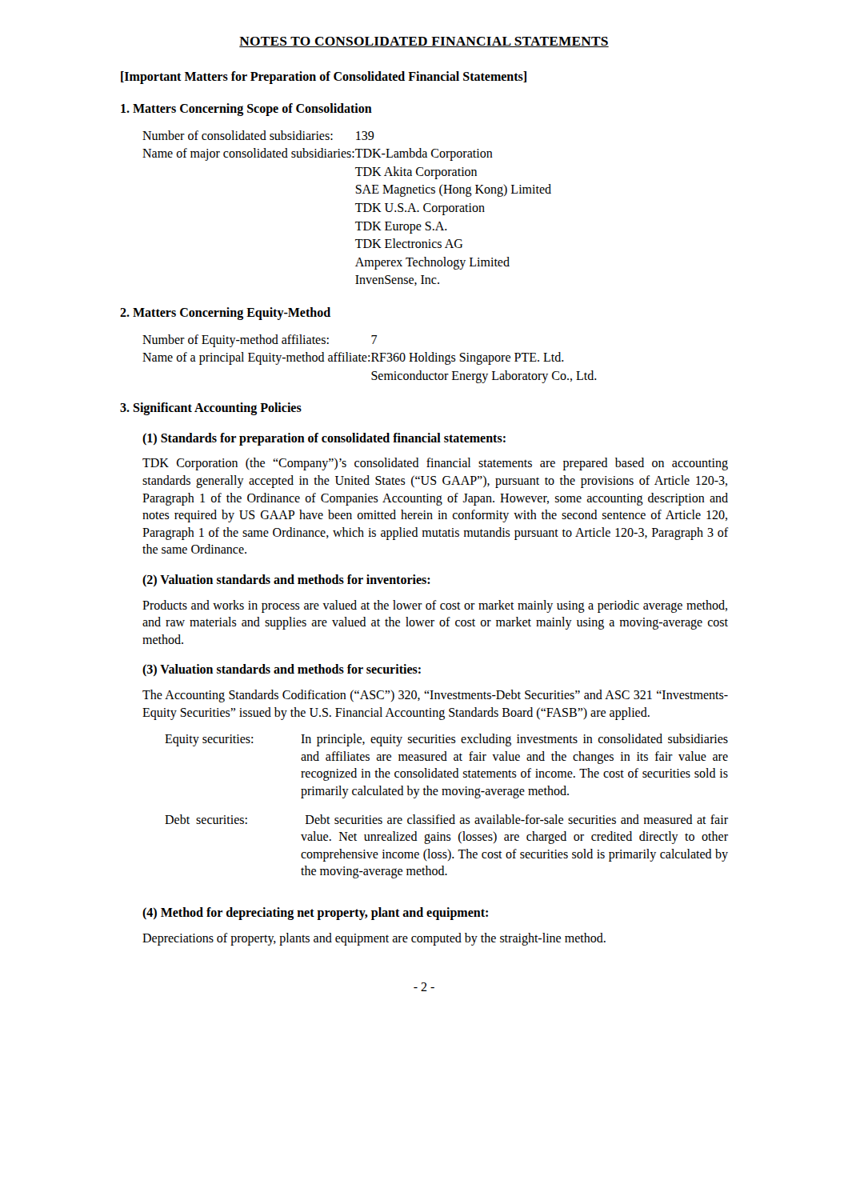NOTES TO CONSOLIDATED FINANCIAL STATEMENTS
[Important Matters for Preparation of Consolidated Financial Statements]
1. Matters Concerning Scope of Consolidation
| Number of consolidated subsidiaries: | 139 |
| Name of major consolidated subsidiaries: | TDK-Lambda Corporation |
| | TDK Akita Corporation |
| | SAE Magnetics (Hong Kong) Limited |
| | TDK U.S.A. Corporation |
| | TDK Europe S.A. |
| | TDK Electronics AG |
| | Amperex Technology Limited |
| | InvenSense, Inc. |
2. Matters Concerning Equity-Method
| Number of Equity-method affiliates: | 7 |
| Name of a principal Equity-method affiliate: | RF360 Holdings Singapore PTE. Ltd. |
| | Semiconductor Energy Laboratory Co., Ltd. |
3. Significant Accounting Policies
(1) Standards for preparation of consolidated financial statements:
TDK Corporation (the “Company”)’s consolidated financial statements are prepared based on accounting standards generally accepted in the United States (“US GAAP”), pursuant to the provisions of Article 120-3, Paragraph 1 of the Ordinance of Companies Accounting of Japan. However, some accounting description and notes required by US GAAP have been omitted herein in conformity with the second sentence of Article 120, Paragraph 1 of the same Ordinance, which is applied mutatis mutandis pursuant to Article 120-3, Paragraph 3 of the same Ordinance.
(2) Valuation standards and methods for inventories:
Products and works in process are valued at the lower of cost or market mainly using a periodic average method, and raw materials and supplies are valued at the lower of cost or market mainly using a moving-average cost method.
(3) Valuation standards and methods for securities:
The Accounting Standards Codification (“ASC”) 320, “Investments-Debt Securities” and ASC 321 “Investments-Equity Securities” issued by the U.S. Financial Accounting Standards Board (“FASB”) are applied.
| Equity securities: | In principle, equity securities excluding investments in consolidated subsidiaries and affiliates are measured at fair value and the changes in its fair value are recognized in the consolidated statements of income. The cost of securities sold is primarily calculated by the moving-average method. |
| Debt securities: | Debt securities are classified as available-for-sale securities and measured at fair value. Net unrealized gains (losses) are charged or credited directly to other comprehensive income (loss). The cost of securities sold is primarily calculated by the moving-average method. |
(4) Method for depreciating net property, plant and equipment:
Depreciations of property, plants and equipment are computed by the straight-line method.
- 2 -